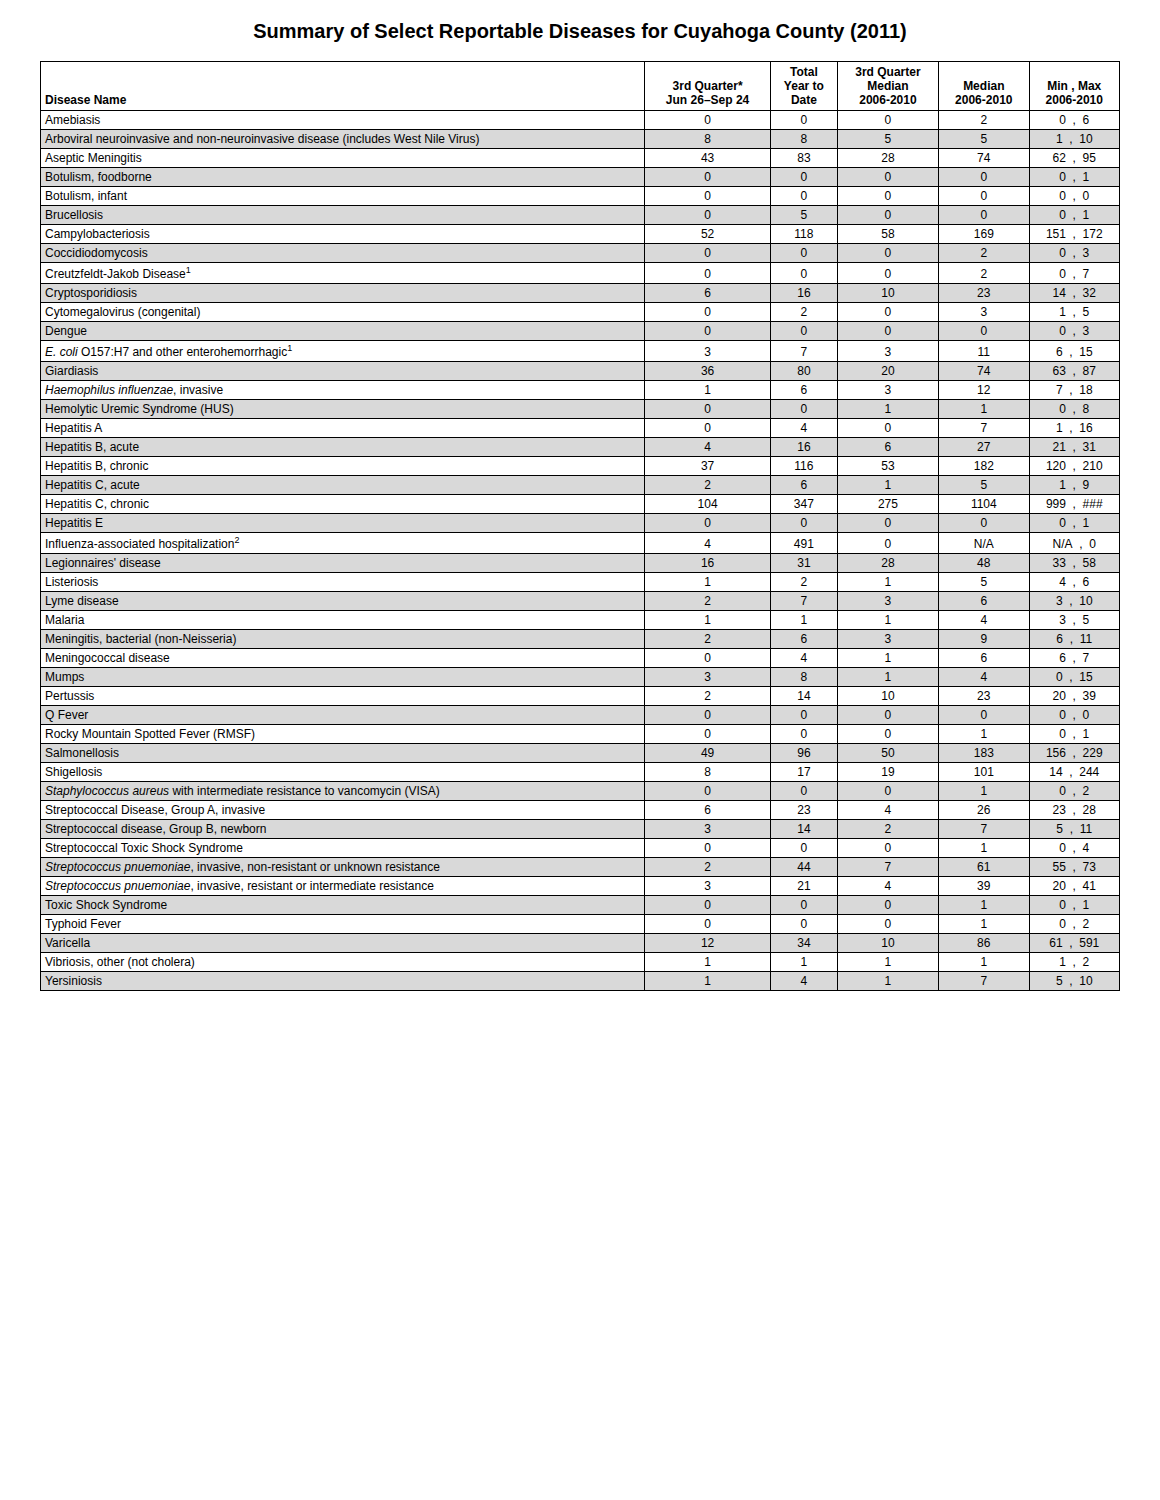Summary of Select Reportable Diseases for Cuyahoga County (2011)
| Disease Name | 3rd Quarter* Jun 26–Sep 24 | Total Year to Date | 3rd Quarter Median 2006-2010 | Median 2006-2010 | Min , Max 2006-2010 |
| --- | --- | --- | --- | --- | --- |
| Amebiasis | 0 | 0 | 0 | 2 | 0 , 6 |
| Arboviral neuroinvasive and non-neuroinvasive disease (includes West Nile Virus) | 8 | 8 | 5 | 5 | 1 , 10 |
| Aseptic Meningitis | 43 | 83 | 28 | 74 | 62 , 95 |
| Botulism, foodborne | 0 | 0 | 0 | 0 | 0 , 1 |
| Botulism, infant | 0 | 0 | 0 | 0 | 0 , 0 |
| Brucellosis | 0 | 5 | 0 | 0 | 0 , 1 |
| Campylobacteriosis | 52 | 118 | 58 | 169 | 151 , 172 |
| Coccidiodomycosis | 0 | 0 | 0 | 2 | 0 , 3 |
| Creutzfeldt-Jakob Disease 1 | 0 | 0 | 0 | 2 | 0 , 7 |
| Cryptosporidiosis | 6 | 16 | 10 | 23 | 14 , 32 |
| Cytomegalovirus (congenital) | 0 | 2 | 0 | 3 | 1 , 5 |
| Dengue | 0 | 0 | 0 | 0 | 0 , 3 |
| E. coli O157:H7 and other enterohemorrhagic 1 | 3 | 7 | 3 | 11 | 6 , 15 |
| Giardiasis | 36 | 80 | 20 | 74 | 63 , 87 |
| Haemophilus influenzae , invasive | 1 | 6 | 3 | 12 | 7 , 18 |
| Hemolytic Uremic Syndrome (HUS) | 0 | 0 | 1 | 1 | 0 , 8 |
| Hepatitis A | 0 | 4 | 0 | 7 | 1 , 16 |
| Hepatitis B, acute | 4 | 16 | 6 | 27 | 21 , 31 |
| Hepatitis B, chronic | 37 | 116 | 53 | 182 | 120 , 210 |
| Hepatitis C, acute | 2 | 6 | 1 | 5 | 1 , 9 |
| Hepatitis C, chronic | 104 | 347 | 275 | 1104 | 999 , ### |
| Hepatitis E | 0 | 0 | 0 | 0 | 0 , 1 |
| Influenza-associated hospitalization 2 | 4 | 491 | 0 | N/A | N/A , 0 |
| Legionnaires' disease | 16 | 31 | 28 | 48 | 33 , 58 |
| Listeriosis | 1 | 2 | 1 | 5 | 4 , 6 |
| Lyme disease | 2 | 7 | 3 | 6 | 3 , 10 |
| Malaria | 1 | 1 | 1 | 4 | 3 , 5 |
| Meningitis, bacterial (non-Neisseria) | 2 | 6 | 3 | 9 | 6 , 11 |
| Meningococcal disease | 0 | 4 | 1 | 6 | 6 , 7 |
| Mumps | 3 | 8 | 1 | 4 | 0 , 15 |
| Pertussis | 2 | 14 | 10 | 23 | 20 , 39 |
| Q Fever | 0 | 0 | 0 | 0 | 0 , 0 |
| Rocky Mountain Spotted Fever (RMSF) | 0 | 0 | 0 | 1 | 0 , 1 |
| Salmonellosis | 49 | 96 | 50 | 183 | 156 , 229 |
| Shigellosis | 8 | 17 | 19 | 101 | 14 , 244 |
| Staphylococcus aureus with intermediate resistance to vancomycin (VISA) | 0 | 0 | 0 | 1 | 0 , 2 |
| Streptococcal Disease, Group A, invasive | 6 | 23 | 4 | 26 | 23 , 28 |
| Streptococcal disease, Group B, newborn | 3 | 14 | 2 | 7 | 5 , 11 |
| Streptococcal Toxic Shock Syndrome | 0 | 0 | 0 | 1 | 0 , 4 |
| Streptococcus pnuemoniae , invasive, non-resistant or unknown resistance | 2 | 44 | 7 | 61 | 55 , 73 |
| Streptococcus pnuemoniae , invasive, resistant or intermediate resistance | 3 | 21 | 4 | 39 | 20 , 41 |
| Toxic Shock Syndrome | 0 | 0 | 0 | 1 | 0 , 1 |
| Typhoid Fever | 0 | 0 | 0 | 1 | 0 , 2 |
| Varicella | 12 | 34 | 10 | 86 | 61 , 591 |
| Vibriosis, other (not cholera) | 1 | 1 | 1 | 1 | 1 , 2 |
| Yersiniosis | 1 | 4 | 1 | 7 | 5 , 10 |